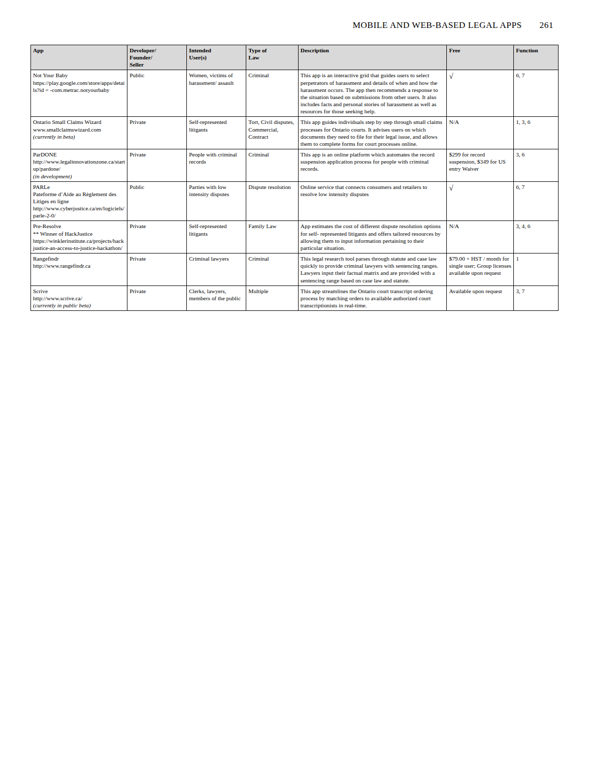MOBILE AND WEB-BASED LEGAL APPS 261
| App | Developer/ Founder/ Seller | Intended User(s) | Type of Law | Description | Free | Function |
| --- | --- | --- | --- | --- | --- | --- |
| Not Your Baby https://play.google.com/store/apps/details?id = -com.metrac.notyourbaby | Public | Women, victims of harassment/ assault | Criminal | This app is an interactive grid that guides users to select perpetrators of harassment and details of when and how the harassment occurs. The app then recommends a response to the situation based on submissions from other users. It also includes facts and personal stories of harassment as well as resources for those seeking help. | √ | 6, 7 |
| Ontario Small Claims Wizard www.smallclaimswizard.com (currently in beta) | Private | Self-represented litigants | Tort, Civil disputes, Commercial, Contract | This app guides individuals step by step through small claims processes for Ontario courts. It advises users on which documents they need to file for their legal issue, and allows them to complete forms for court processes online. | N/A | 1, 3, 6 |
| ParDONE http://www.legalinnovationzone.ca/startup/pardone/ (in development) | Private | People with criminal records | Criminal | This app is an online platform which automates the record suspension application process for people with criminal records. | $299 for record suspension, $349 for US entry Waiver | 3, 6 |
| PARLe Pateforme d’Aide au Règlement des Litiges en ligne http://www.cyberjustice.ca/en/logiciels/parle-2-0/ | Public | Parties with low intensity disputes | Dispute resolution | Online service that connects consumers and retailers to resolve low intensity disputes | √ | 6, 7 |
| Pre-Resolve ** Winner of HackJustice https://winklerinstitute.ca/projects/hackjustice-an-access-to-justice-hackathon/ | Private | Self-represented litigants | Family Law | App estimates the cost of different dispute resolution options for self- represented litigants and offers tailored resources by allowing them to input information pertaining to their particular situation. | N/A | 3, 4, 6 |
| Rangefindr http://www.rangefindr.ca | Private | Criminal lawyers | Criminal | This legal research tool parses through statute and case law quickly to provide criminal lawyers with sentencing ranges. Lawyers input their factual matrix and are provided with a sentencing range based on case law and statute. | $79.00 + HST / month for single user; Group licenses available upon request | 1 |
| Scrive http://www.scrive.ca/ (currently in public beta) | Private | Clerks, lawyers, members of the public | Multiple | This app streamlines the Ontario court transcript ordering process by matching orders to available authorized court transcriptionists in real-time. | Available upon request | 3, 7 |